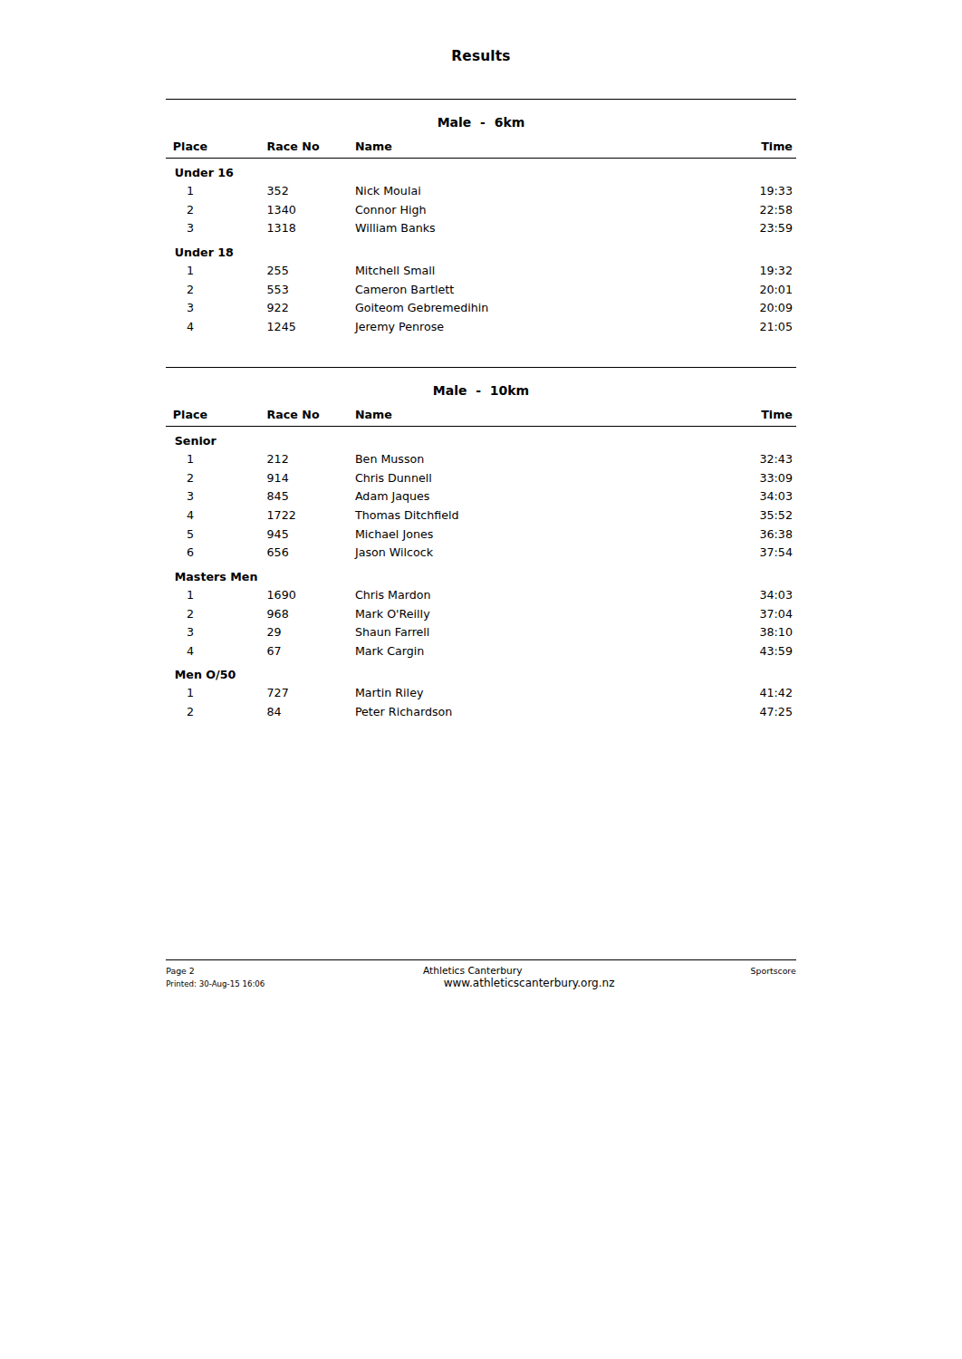Results
Male - 6km
| Place | Race No | Name | Time |
| --- | --- | --- | --- |
| Under 16 |
| 1 | 352 | Nick Moulai | 19:33 |
| 2 | 1340 | Connor High | 22:58 |
| 3 | 1318 | William Banks | 23:59 |
| Under 18 |
| 1 | 255 | Mitchell Small | 19:32 |
| 2 | 553 | Cameron Bartlett | 20:01 |
| 3 | 922 | Goiteom Gebremedihin | 20:09 |
| 4 | 1245 | Jeremy Penrose | 21:05 |
Male - 10km
| Place | Race No | Name | Time |
| --- | --- | --- | --- |
| Senior |
| 1 | 212 | Ben Musson | 32:43 |
| 2 | 914 | Chris Dunnell | 33:09 |
| 3 | 845 | Adam Jaques | 34:03 |
| 4 | 1722 | Thomas Ditchfield | 35:52 |
| 5 | 945 | Michael Jones | 36:38 |
| 6 | 656 | Jason Wilcock | 37:54 |
| Masters Men |
| 1 | 1690 | Chris Mardon | 34:03 |
| 2 | 968 | Mark O'Reilly | 37:04 |
| 3 | 29 | Shaun Farrell | 38:10 |
| 4 | 67 | Mark Cargin | 43:59 |
| Men O/50 |
| 1 | 727 | Martin Riley | 41:42 |
| 2 | 84 | Peter Richardson | 47:25 |
Page 2
Athletics Canterbury
Sportscore
Printed: 30-Aug-15 16:06
www.athleticscanterbury.org.nz